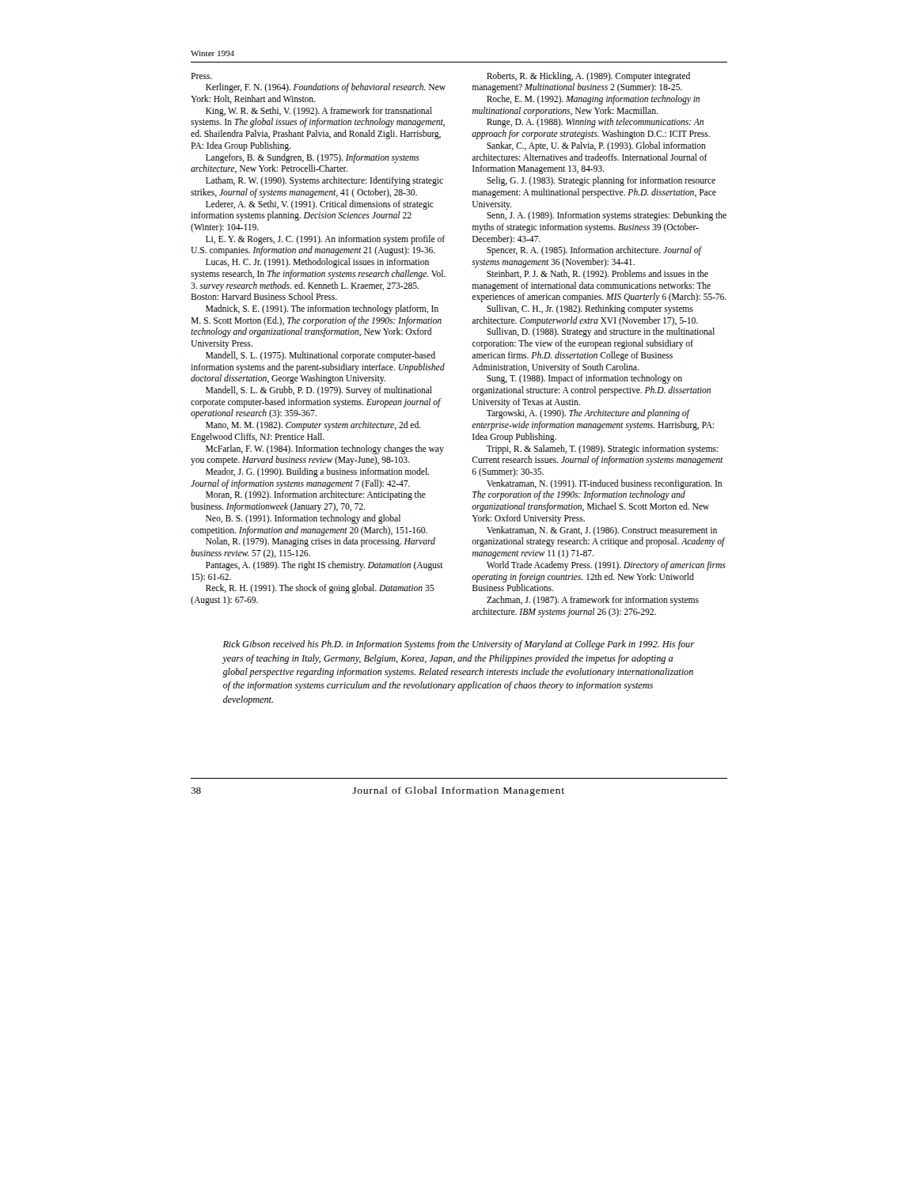Winter 1994
Press.
Kerlinger, F. N. (1964). Foundations of behavioral research. New York: Holt, Reinhart and Winston.
King, W. R. & Sethi, V. (1992). A framework for transnational systems. In The global issues of information technology management, ed. Shailendra Palvia, Prashant Palvia, and Ronald Zigli. Harrisburg, PA: Idea Group Publishing.
Langefors, B. & Sundgren, B. (1975). Information systems architecture, New York: Petrocelli-Charter.
Latham, R. W. (1990). Systems architecture: Identifying strategic strikes, Journal of systems management, 41 ( October), 28-30.
Lederer, A. & Sethi, V. (1991). Critical dimensions of strategic information systems planning. Decision Sciences Journal 22 (Winter): 104-119.
Li, E. Y. & Rogers, J. C. (1991). An information system profile of U.S. companies. Information and management 21 (August): 19-36.
Lucas, H. C. Jr. (1991). Methodological issues in information systems research, In The information systems research challenge. Vol. 3. survey research methods. ed. Kenneth L. Kraemer, 273-285. Boston: Harvard Business School Press.
Madnick, S. E. (1991). The information technology platform, In M. S. Scott Morton (Ed.), The corporation of the 1990s: Information technology and organizational transformation, New York: Oxford University Press.
Mandell, S. L. (1975). Multinational corporate computer-based information systems and the parent-subsidiary interface. Unpublished doctoral dissertation, George Washington University.
Mandell, S. L. & Grubb, P. D. (1979). Survey of multinational corporate computer-based information systems. European journal of operational research (3): 359-367.
Mano, M. M. (1982). Computer system architecture, 2d ed. Engelwood Cliffs, NJ: Prentice Hall.
McFarlan, F. W. (1984). Information technology changes the way you compete. Harvard business review (May-June), 98-103.
Meador, J. G. (1990). Building a business information model. Journal of information systems management 7 (Fall): 42-47.
Moran, R. (1992). Information architecture: Anticipating the business. Informationweek (January 27), 70, 72.
Neo, B. S. (1991). Information technology and global competition. Information and management 20 (March), 151-160.
Nolan, R. (1979). Managing crises in data processing. Harvard business review. 57 (2), 115-126.
Pantages, A. (1989). The right IS chemistry. Datamation (August 15): 61-62.
Reck, R. H. (1991). The shock of going global. Datamation 35 (August 1): 67-69.
Roberts, R. & Hickling, A. (1989). Computer integrated management? Multinational business 2 (Summer): 18-25.
Roche, E. M. (1992). Managing information technology in multinational corporations, New York: Macmillan.
Runge, D. A. (1988). Winning with telecommunications: An approach for corporate strategists. Washington D.C.: ICIT Press.
Sankar, C., Apte, U. & Palvia, P. (1993). Global information architectures: Alternatives and tradeoffs. International Journal of Information Management 13, 84-93.
Selig, G. J. (1983). Strategic planning for information resource management: A multinational perspective. Ph.D. dissertation, Pace University.
Senn, J. A. (1989). Information systems strategies: Debunking the myths of strategic information systems. Business 39 (October-December): 43-47.
Spencer, R. A. (1985). Information architecture. Journal of systems management 36 (November): 34-41.
Steinbart, P. J. & Nath, R. (1992). Problems and issues in the management of international data communications networks: The experiences of american companies. MIS Quarterly 6 (March): 55-76.
Sullivan, C. H., Jr. (1982). Rethinking computer systems architecture. Computerworld extra XVI (November 17), 5-10.
Sullivan, D. (1988). Strategy and structure in the multinational corporation: The view of the european regional subsidiary of american firms. Ph.D. dissertation College of Business Administration, University of South Carolina.
Sung, T. (1988). Impact of information technology on organizational structure: A control perspective. Ph.D. dissertation University of Texas at Austin.
Targowski, A. (1990). The Architecture and planning of enterprise-wide information management systems. Harrisburg, PA: Idea Group Publishing.
Trippi, R. & Salameh, T. (1989). Strategic information systems: Current research issues. Journal of information systems management 6 (Summer): 30-35.
Venkatraman, N. (1991). IT-induced business reconfiguration. In The corporation of the 1990s: Information technology and organizational transformation, Michael S. Scott Morton ed. New York: Oxford University Press.
Venkatraman, N. & Grant, J. (1986). Construct measurement in organizational strategy research: A critique and proposal. Academy of management review 11 (1) 71-87.
World Trade Academy Press. (1991). Directory of american firms operating in foreign countries. 12th ed. New York: Uniworld Business Publications.
Zachman, J. (1987). A framework for information systems architecture. IBM systems journal 26 (3): 276-292.
Rick Gibson received his Ph.D. in Information Systems from the University of Maryland at College Park in 1992. His four years of teaching in Italy, Germany, Belgium, Korea, Japan, and the Philippines provided the impetus for adopting a global perspective regarding information systems. Related research interests include the evolutionary internationalization of the information systems curriculum and the revolutionary application of chaos theory to information systems development.
38
Journal of Global Information Management